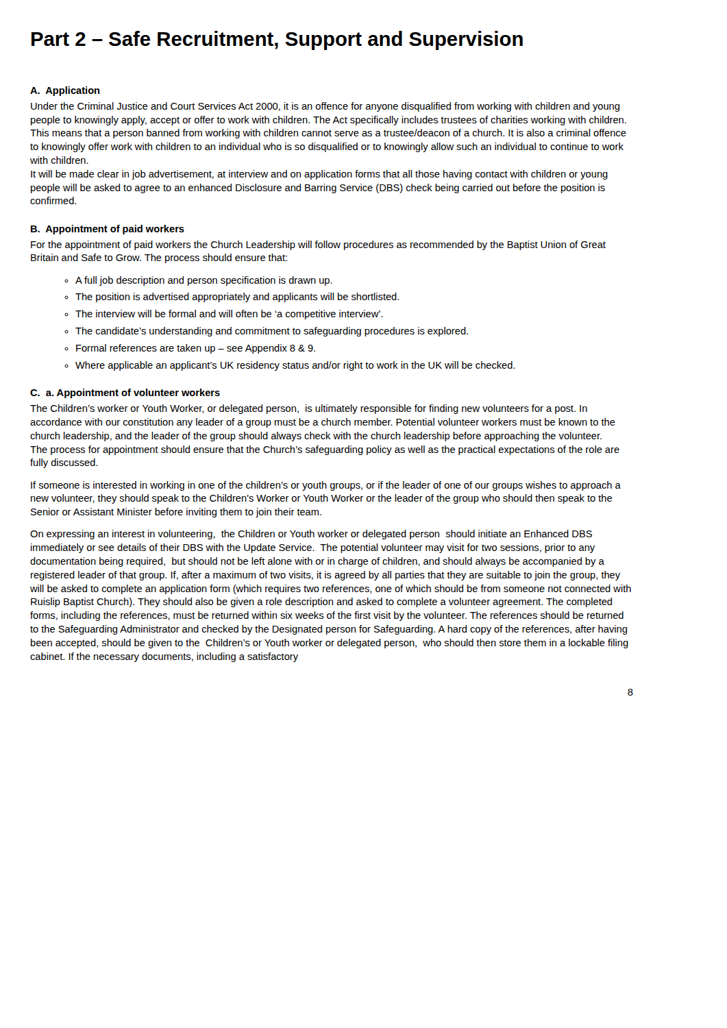Part 2 – Safe Recruitment, Support and Supervision
A. Application
Under the Criminal Justice and Court Services Act 2000, it is an offence for anyone disqualified from working with children and young people to knowingly apply, accept or offer to work with children. The Act specifically includes trustees of charities working with children. This means that a person banned from working with children cannot serve as a trustee/deacon of a church. It is also a criminal offence to knowingly offer work with children to an individual who is so disqualified or to knowingly allow such an individual to continue to work with children.
It will be made clear in job advertisement, at interview and on application forms that all those having contact with children or young people will be asked to agree to an enhanced Disclosure and Barring Service (DBS) check being carried out before the position is confirmed.
B. Appointment of paid workers
For the appointment of paid workers the Church Leadership will follow procedures as recommended by the Baptist Union of Great Britain and Safe to Grow. The process should ensure that:
A full job description and person specification is drawn up.
The position is advertised appropriately and applicants will be shortlisted.
The interview will be formal and will often be ‘a competitive interview’.
The candidate’s understanding and commitment to safeguarding procedures is explored.
Formal references are taken up – see Appendix 8 & 9.
Where applicable an applicant’s UK residency status and/or right to work in the UK will be checked.
C. a. Appointment of volunteer workers
The Children’s worker or Youth Worker, or delegated person, is ultimately responsible for finding new volunteers for a post. In accordance with our constitution any leader of a group must be a church member. Potential volunteer workers must be known to the church leadership, and the leader of the group should always check with the church leadership before approaching the volunteer.
The process for appointment should ensure that the Church’s safeguarding policy as well as the practical expectations of the role are fully discussed.
If someone is interested in working in one of the children’s or youth groups, or if the leader of one of our groups wishes to approach a new volunteer, they should speak to the Children's Worker or Youth Worker or the leader of the group who should then speak to the Senior or Assistant Minister before inviting them to join their team.
On expressing an interest in volunteering, the Children or Youth worker or delegated person should initiate an Enhanced DBS immediately or see details of their DBS with the Update Service. The potential volunteer may visit for two sessions, prior to any documentation being required, but should not be left alone with or in charge of children, and should always be accompanied by a registered leader of that group. If, after a maximum of two visits, it is agreed by all parties that they are suitable to join the group, they will be asked to complete an application form (which requires two references, one of which should be from someone not connected with Ruislip Baptist Church). They should also be given a role description and asked to complete a volunteer agreement. The completed forms, including the references, must be returned within six weeks of the first visit by the volunteer. The references should be returned to the Safeguarding Administrator and checked by the Designated person for Safeguarding. A hard copy of the references, after having been accepted, should be given to the Children’s or Youth worker or delegated person, who should then store them in a lockable filing cabinet. If the necessary documents, including a satisfactory
8